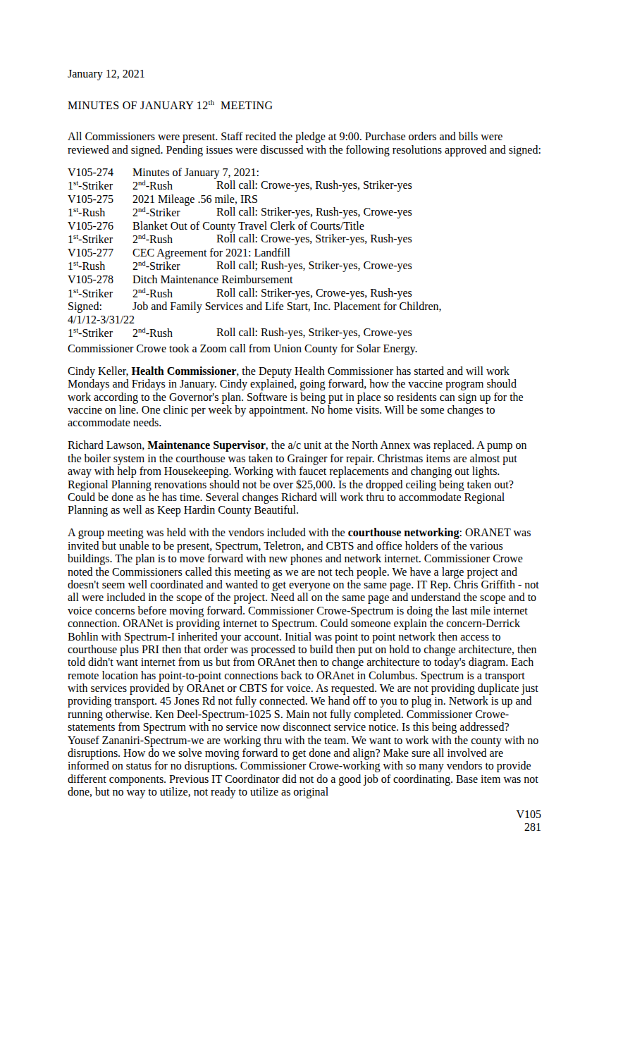January 12, 2021
MINUTES OF JANUARY 12th MEETING
All Commissioners were present. Staff recited the pledge at 9:00. Purchase orders and bills were reviewed and signed. Pending issues were discussed with the following resolutions approved and signed:
| V105-274 | Minutes of January 7, 2021: |
| 1 st -Striker | 2 nd -Rush | Roll call: Crowe-yes, Rush-yes, Striker-yes |
| V105-275 | 2021 Mileage .56 mile, IRS |
| 1 st -Rush | 2 nd -Striker | Roll call: Striker-yes, Rush-yes, Crowe-yes |
| V105-276 | Blanket Out of County Travel Clerk of Courts/Title |
| 1 st -Striker | 2 nd -Rush | Roll call: Crowe-yes, Striker-yes, Rush-yes |
| V105-277 | CEC Agreement for 2021: Landfill |
| 1 st -Rush | 2 nd -Striker | Roll call; Rush-yes, Striker-yes, Crowe-yes |
| V105-278 | Ditch Maintenance Reimbursement |
| 1 st -Striker | 2 nd -Rush | Roll call: Striker-yes, Crowe-yes, Rush-yes |
| Signed: | Job and Family Services and Life Start, Inc. Placement for Children, |
| 4/1/12-3/31/22 |
| 1 st -Striker | 2 nd -Rush | Roll call: Rush-yes, Striker-yes, Crowe-yes |
Commissioner Crowe took a Zoom call from Union County for Solar Energy.
Cindy Keller, Health Commissioner, the Deputy Health Commissioner has started and will work Mondays and Fridays in January. Cindy explained, going forward, how the vaccine program should work according to the Governor's plan. Software is being put in place so residents can sign up for the vaccine on line. One clinic per week by appointment. No home visits. Will be some changes to accommodate needs.
Richard Lawson, Maintenance Supervisor, the a/c unit at the North Annex was replaced. A pump on the boiler system in the courthouse was taken to Grainger for repair. Christmas items are almost put away with help from Housekeeping. Working with faucet replacements and changing out lights. Regional Planning renovations should not be over $25,000. Is the dropped ceiling being taken out? Could be done as he has time. Several changes Richard will work thru to accommodate Regional Planning as well as Keep Hardin County Beautiful.
A group meeting was held with the vendors included with the courthouse networking: ORANET was invited but unable to be present, Spectrum, Teletron, and CBTS and office holders of the various buildings. The plan is to move forward with new phones and network internet. Commissioner Crowe noted the Commissioners called this meeting as we are not tech people. We have a large project and doesn't seem well coordinated and wanted to get everyone on the same page. IT Rep. Chris Griffith - not all were included in the scope of the project. Need all on the same page and understand the scope and to voice concerns before moving forward. Commissioner Crowe-Spectrum is doing the last mile internet connection. ORANet is providing internet to Spectrum. Could someone explain the concern-Derrick Bohlin with Spectrum-I inherited your account. Initial was point to point network then access to courthouse plus PRI then that order was processed to build then put on hold to change architecture, then told didn't want internet from us but from ORAnet then to change architecture to today's diagram. Each remote location has point-to-point connections back to ORAnet in Columbus. Spectrum is a transport with services provided by ORAnet or CBTS for voice. As requested. We are not providing duplicate just providing transport. 45 Jones Rd not fully connected. We hand off to you to plug in. Network is up and running otherwise. Ken Deel-Spectrum-1025 S. Main not fully completed. Commissioner Crowe-statements from Spectrum with no service now disconnect service notice. Is this being addressed? Yousef Zananiri-Spectrum-we are working thru with the team. We want to work with the county with no disruptions. How do we solve moving forward to get done and align? Make sure all involved are informed on status for no disruptions. Commissioner Crowe-working with so many vendors to provide different components. Previous IT Coordinator did not do a good job of coordinating. Base item was not done, but no way to utilize, not ready to utilize as original
V105
281